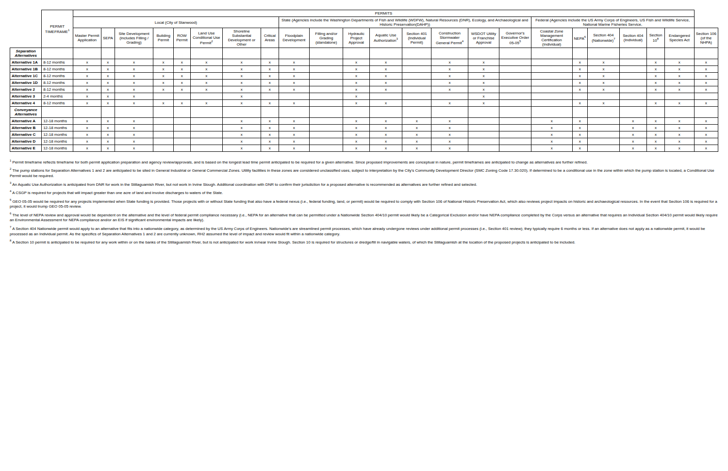| | PERMIT TIMEFRAME 1 | PERMITS |
| --- | --- | --- |
| Local (City of Stanwood) | State (Agencies include the Washington Departments of Fish and Wildlife (WDFW), Natural Resources (DNR), Ecology, and Archaeological and Historic Preservation(DAHP)) | Federal (Agencies include the US Army Corps of Engineers, US Fish and Wildlife Service, National Marine Fisheries Service, |
| Master Permit Application | SEPA | Site Development (includes Filling / Grading) | Building Permit | ROW Permit | Land Use Conditional Use Permit 2 | Shoreline Substantial Development or Other | Critical Areas | Floodplain Development | Filling and/or Grading (standalone) | Hydraulic Project Approval | Aquatic Use Authorization 3 | Section 401 (Individual Permit) | Construction Stormwater General Permit 4 | WSDOT Utility or Franchise Approval | Governor's Executive Order 05-05 5 | Coastal Zone Management Certification (Individual) | NEPA 6 | Section 404 (Nationwide) 7 | Section 404 (Individual) | Section 10 8 | Endangered Species Act | Section 106 (of the NHPA) |
| Separation Alternatives | | | | | | | | | | | | | | | | | | | | | | | | |
| Alternative 1A | 8-12 months | x | x | x | x | x | x | x | x | x | | x | x | | x | x | | | x | x | | x | x | x |
| Alternative 1B | 8-12 months | x | x | x | x | x | x | x | x | x | | x | x | | x | x | | | x | x | | x | x | x |
| Alternative 1C | 8-12 months | x | x | x | x | x | x | x | x | x | | x | x | | x | x | | | x | x | | x | x | x |
| Alternative 1D | 8-12 months | x | x | x | x | x | x | x | x | x | | x | x | | x | x | | | x | x | | x | x | x |
| Alternative 2 | 8-12 months | x | x | x | x | x | x | x | x | x | | x | x | | x | x | | | x | x | | x | x | x |
| Alternative 3 | 2-4 months | x | x | x | | | | x | | | | x | | | | x | | | | | | | | |
| Alternative 4 | 8-12 months | x | x | x | x | x | x | x | x | x | | x | x | | x | x | | | x | x | | x | x | x |
| Conveyance Alternatives | | | | | | | | | | | | | | | | | | | | | | | | |
| Alternative A | 12-18 months | x | x | x | | | | x | x | x | | x | x | x | x | | | x | x | | x | x | x | x |
| Alternative B | 12-18 months | x | x | x | | | | x | x | x | | x | x | x | x | | | x | x | | x | x | x | x |
| Alternative C | 12-18 months | x | x | x | | | | x | x | x | | x | x | x | x | | | x | x | | x | x | x | x |
| Alternative D | 12-18 months | x | x | x | | | | x | x | x | | x | x | x | x | | | x | x | | x | x | x | x |
| Alternative E | 12-18 months | x | x | x | | | | x | x | x | | x | x | x | x | | | x | x | | x | x | x | x |
1 Permit timeframe reflects timeframe for both permit application preparation and agency review/approvals, and is based on the longest lead time permit anticipated to be required for a given alternative. Since proposed improvements are conceptual in nature, permit timeframes are anticipated to change as alternatives are further refined.
2 The pump stations for Separation Alternatives 1 and 2 are anticipated to be sited in General Industrial or General Commercial Zones. Utility facilities in these zones are considered unclassified uses, subject to interpretation by the City's Community Development Director (SMC Zoning Code 17.30.020). If determined to be a conditional use in the zone within which the pump station is located, a Conditional Use Permit would be required.
3 An Aquatic Use Authorization is anticipated from DNR for work in the Stillaguamish River, but not work in Irvine Slough. Additional coordination with DNR to confirm their jurisdiction for a proposed alternative is recommended as alternatives are further refined and selected.
4 A CSGP is required for projects that will impact greater than one acre of land and involve discharges to waters of the State.
5 GEO 05-05 would be required for any projects implemented when State funding is provided. Those projects with or without State funding that also have a federal nexus (i.e., federal funding, land, or permit) would be required to comply with Section 106 of National Historic Preservation Act, which also reviews project impacts on historic and archaeological resources. In the event that Section 106 is required for a project, it would trump GEO 05-05 review.
6 The level of NEPA review and approval would be dependent on the alternative and the level of federal permit compliance necessary (i.e., NEPA for an alternative that can be permitted under a Nationwide Section 404/10 permit would likely be a Categorical Exclusion and/or have NEPA compliance completed by the Corps versus an alternative that requires an Individual Section 404/10 permit would likely require an Environmental Assessment for NEPA compliance and/or an EIS if significant environmental impacts are likely).
7 A Section 404 Nationwide permit would apply to an alternative that fits into a nationwide category, as determined by the US Army Corps of Engineers. Nationwide's are streamlined permit processes, which have already undergone reviews under additional permit processes (i.e., Section 401 review); they typically require 6 months or less. If an alternative does not apply as a nationwide permit, it would be processed as an Individual permit. As the specifics of Separation Alternatives 1 and 2 are currently unknown, RH2 assumed the level of impact and review would fit within a nationwide category.
8 A Section 10 permit is anticipated to be required for any work within or on the banks of the Stillaguamish River, but is not anticipated for work in/near Irvine Slough. Section 10 is required for structures or dredge/fill in navigable waters, of which the Stillaguamish at the location of the proposed projects is anticipated to be included.